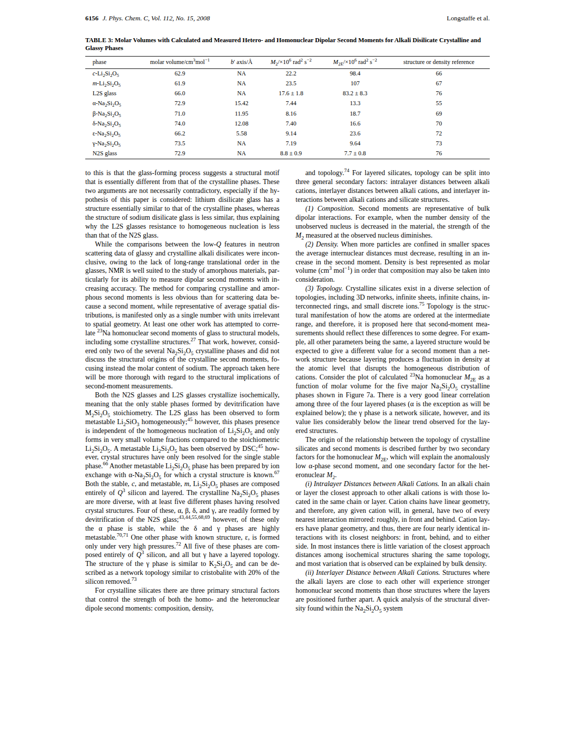6156J. Phys. Chem. C, Vol. 112, No. 15, 2008
Longstaffe et al.
TABLE 3: Molar Volumes with Calculated and Measured Hetero- and Homonuclear Dipolar Second Moments for Alkali Disilicate Crystalline and Glassy Phases
| phase | molar volume/cm 3 mol −1 | b ′ axis/Å | M 2 /×10 6 rad 2 s −2 | M 2E /×10 6 rad 2 s −2 | structure or density reference |
| --- | --- | --- | --- | --- | --- |
| c -Li 2 Si 2 O 5 | 62.9 | NA | 22.2 | 98.4 | 66 |
| m -Li 2 Si 2 O 5 | 61.9 | NA | 23.5 | 107 | 67 |
| L2S glass | 66.0 | NA | 17.6 ± 1.8 | 83.2 ± 8.3 | 76 |
| α-Na 2 Si 2 O 5 | 72.9 | 15.42 | 7.44 | 13.3 | 55 |
| β-Na 2 Si 2 O 5 | 71.0 | 11.95 | 8.16 | 18.7 | 69 |
| δ-Na 2 Si 2 O 5 | 74.0 | 12.08 | 7.40 | 16.6 | 70 |
| ε-Na 2 Si 2 O 5 | 66.2 | 5.58 | 9.14 | 23.6 | 72 |
| γ-Na 2 Si 2 O 5 | 73.5 | NA | 7.19 | 9.64 | 73 |
| N2S glass | 72.9 | NA | 8.8 ± 0.9 | 7.7 ± 0.8 | 76 |
to this is that the glass-forming process suggests a structural motif that is essentially different from that of the crystalline phases. These two arguments are not necessarily contradictory, especially if the hypothesis of this paper is considered: lithium disilicate glass has a structure essentially similar to that of the crystalline phases, whereas the structure of sodium disilicate glass is less similar, thus explaining why the L2S glasses resistance to homogeneous nucleation is less than that of the N2S glass.
While the comparisons between the low-Q features in neutron scattering data of glassy and crystalline alkali disilicates were inconclusive, owing to the lack of long-range translational order in the glasses, NMR is well suited to the study of amorphous materials, particularly for its ability to measure dipolar second moments with increasing accuracy. The method for comparing crystalline and amorphous second moments is less obvious than for scattering data because a second moment, while representative of average spatial distributions, is manifested only as a single number with units irrelevant to spatial geometry. At least one other work has attempted to correlate 23Na homonuclear second moments of glass to structural models, including some crystalline structures.27 That work, however, considered only two of the several Na2Si2O5 crystalline phases and did not discuss the structural origins of the crystalline second moments, focusing instead the molar content of sodium. The approach taken here will be more thorough with regard to the structural implications of second-moment measurements.
Both the N2S glasses and L2S glasses crystallize isochemically, meaning that the only stable phases formed by devitrification have M2Si2O5 stoichiometry. The L2S glass has been observed to form metastable Li2SiO3 homogeneously;45 however, this phases presence is independent of the homogeneous nucleation of Li2Si2O5 and only forms in very small volume fractions compared to the stoichiometric Li2Si2O5. A metastable Li2Si2O5 has been observed by DSC;45 however, crystal structures have only been resolved for the single stable phase.66 Another metastable Li2Si2O5 phase has been prepared by ion exchange with α-Na2Si2O5 for which a crystal structure is known.67 Both the stable, c, and metastable, m, Li2Si2O5 phases are composed entirely of Q3 silicon and layered. The crystalline Na2Si2O5 phases are more diverse, with at least five different phases having resolved crystal structures. Four of these, α, β, δ, and γ, are readily formed by devitrification of the N2S glass;43,44,55,68,69 however, of these only the α phase is stable, while the δ and γ phases are highly metastable.70,71 One other phase with known structure, ε, is formed only under very high pressures.72 All five of these phases are composed entirely of Q3 silicon, and all but γ have a layered topology. The structure of the γ phase is similar to K2Si2O5 and can be described as a network topology similar to cristobalite with 20% of the silicon removed.73
For crystalline silicates there are three primary structural factors that control the strength of both the homo- and the heteronuclear dipole second moments: composition, density,
and topology.74 For layered silicates, topology can be split into three general secondary factors: intralayer distances between alkali cations, interlayer distances between alkali cations, and interlayer interactions between alkali cations and silicate structures.
(1) Composition. Second moments are representative of bulk dipolar interactions. For example, when the number density of the unobserved nucleus is decreased in the material, the strength of the M2 measured at the observed nucleus diminishes.
(2) Density. When more particles are confined in smaller spaces the average internuclear distances must decrease, resulting in an increase in the second moment. Density is best represented as molar volume (cm3 mol−1) in order that composition may also be taken into consideration.
(3) Topology. Crystalline silicates exist in a diverse selection of topologies, including 3D networks, infinite sheets, infinite chains, interconnected rings, and small discrete ions.75 Topology is the structural manifestation of how the atoms are ordered at the intermediate range, and therefore, it is proposed here that second-moment measurements should reflect these differences to some degree. For example, all other parameters being the same, a layered structure would be expected to give a different value for a second moment than a network structure because layering produces a fluctuation in density at the atomic level that disrupts the homogeneous distribution of cations. Consider the plot of calculated 23Na homonuclear M2E as a function of molar volume for the five major Na2Si2O5 crystalline phases shown in Figure 7a. There is a very good linear correlation among three of the four layered phases (α is the exception as will be explained below); the γ phase is a network silicate, however, and its value lies considerably below the linear trend observed for the layered structures.
The origin of the relationship between the topology of crystalline silicates and second moments is described further by two secondary factors for the homonuclear M2E, which will explain the anomalously low α-phase second moment, and one secondary factor for the heteronuclear M2.
(i) Intralayer Distances between Alkali Cations. In an alkali chain or layer the closest approach to other alkali cations is with those located in the same chain or layer. Cation chains have linear geometry, and therefore, any given cation will, in general, have two of every nearest interaction mirrored: roughly, in front and behind. Cation layers have planar geometry, and thus, there are four nearly identical interactions with its closest neighbors: in front, behind, and to either side. In most instances there is little variation of the closest approach distances among isochemical structures sharing the same topology, and most variation that is observed can be explained by bulk density.
(ii) Interlayer Distance between Alkali Cations. Structures where the alkali layers are close to each other will experience stronger homonuclear second moments than those structures where the layers are positioned further apart. A quick analysis of the structural diversity found within the Na2Si2O5 system